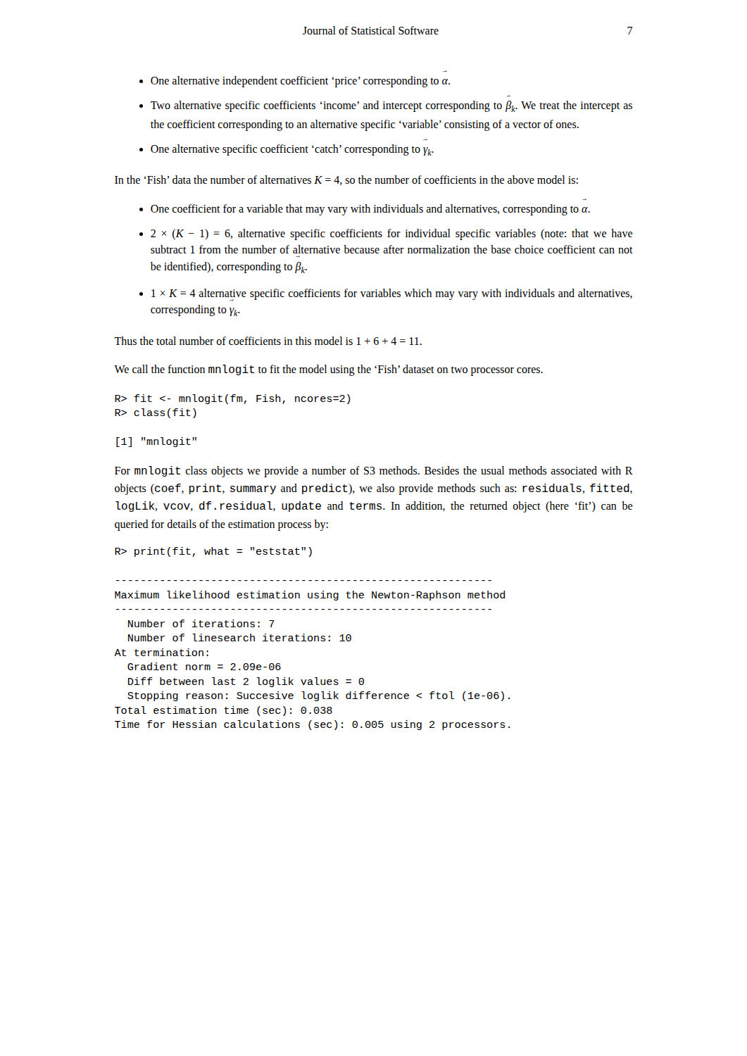Journal of Statistical Software 7
One alternative independent coefficient ‘price’ corresponding to α.
Two alternative specific coefficients ‘income’ and intercept corresponding to βk. We treat the intercept as the coefficient corresponding to an alternative specific ‘variable’ consisting of a vector of ones.
One alternative specific coefficient ‘catch’ corresponding to γk.
In the ‘Fish’ data the number of alternatives K = 4, so the number of coefficients in the above model is:
One coefficient for a variable that may vary with individuals and alternatives, corresponding to α.
2 × (K − 1) = 6, alternative specific coefficients for individual specific variables (note: that we have subtract 1 from the number of alternative because after normalization the base choice coefficient can not be identified), corresponding to βk.
1 × K = 4 alternative specific coefficients for variables which may vary with individuals and alternatives, corresponding to γk.
Thus the total number of coefficients in this model is 1 + 6 + 4 = 11.
We call the function mnlogit to fit the model using the ‘Fish’ dataset on two processor cores.
R> fit <- mnlogit(fm, Fish, ncores=2)
R> class(fit)

[1] "mnlogit"
For mnlogit class objects we provide a number of S3 methods. Besides the usual methods associated with R objects (coef, print, summary and predict), we also provide methods such as: residuals, fitted, logLik, vcov, df.residual, update and terms. In addition, the returned object (here ‘fit’) can be queried for details of the estimation process by:
R> print(fit, what = "eststat")

-----------------------------------------------------------
Maximum likelihood estimation using the Newton-Raphson method
-----------------------------------------------------------
  Number of iterations: 7
  Number of linesearch iterations: 10
At termination:
  Gradient norm = 2.09e-06
  Diff between last 2 loglik values = 0
  Stopping reason: Succesive loglik difference < ftol (1e-06).
Total estimation time (sec): 0.038
Time for Hessian calculations (sec): 0.005 using 2 processors.